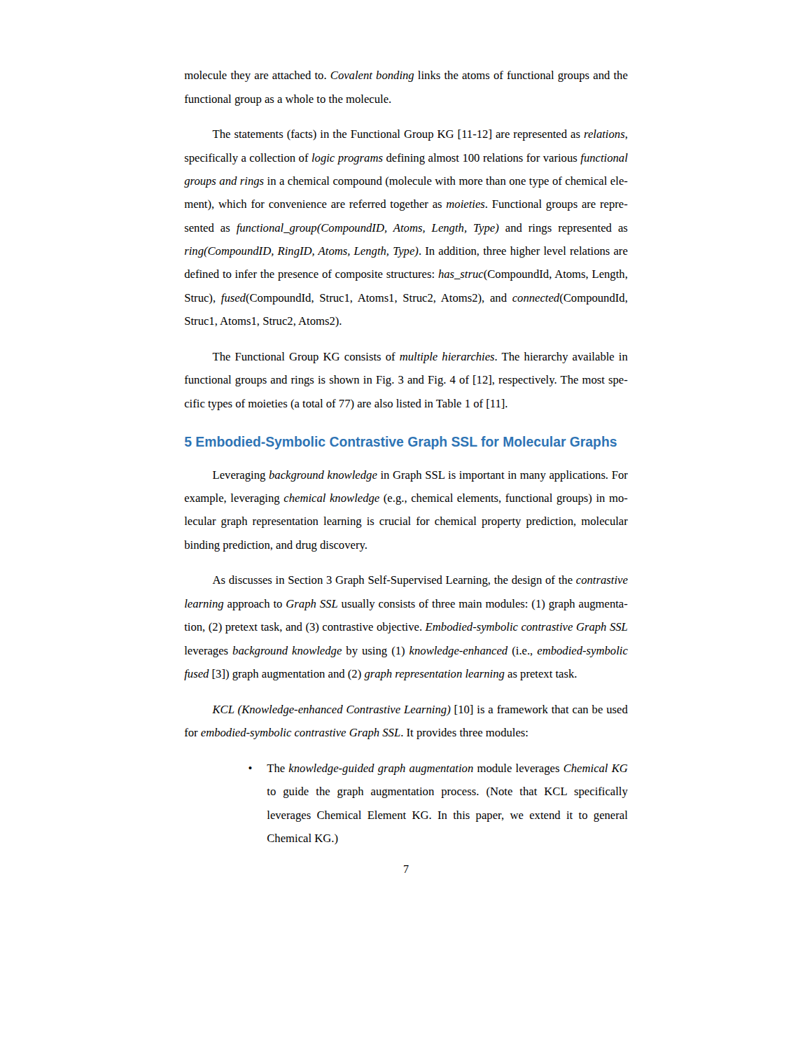molecule they are attached to. Covalent bonding links the atoms of functional groups and the functional group as a whole to the molecule.
The statements (facts) in the Functional Group KG [11-12] are represented as relations, specifically a collection of logic programs defining almost 100 relations for various functional groups and rings in a chemical compound (molecule with more than one type of chemical element), which for convenience are referred together as moieties. Functional groups are represented as functional_group(CompoundID, Atoms, Length, Type) and rings represented as ring(CompoundID, RingID, Atoms, Length, Type). In addition, three higher level relations are defined to infer the presence of composite structures: has_struc(CompoundId, Atoms, Length, Struc), fused(CompoundId, Struc1, Atoms1, Struc2, Atoms2), and connected(CompoundId, Struc1, Atoms1, Struc2, Atoms2).
The Functional Group KG consists of multiple hierarchies. The hierarchy available in functional groups and rings is shown in Fig. 3 and Fig. 4 of [12], respectively. The most specific types of moieties (a total of 77) are also listed in Table 1 of [11].
5 Embodied-Symbolic Contrastive Graph SSL for Molecular Graphs
Leveraging background knowledge in Graph SSL is important in many applications. For example, leveraging chemical knowledge (e.g., chemical elements, functional groups) in molecular graph representation learning is crucial for chemical property prediction, molecular binding prediction, and drug discovery.
As discusses in Section 3 Graph Self-Supervised Learning, the design of the contrastive learning approach to Graph SSL usually consists of three main modules: (1) graph augmentation, (2) pretext task, and (3) contrastive objective. Embodied-symbolic contrastive Graph SSL leverages background knowledge by using (1) knowledge-enhanced (i.e., embodied-symbolic fused [3]) graph augmentation and (2) graph representation learning as pretext task.
KCL (Knowledge-enhanced Contrastive Learning) [10] is a framework that can be used for embodied-symbolic contrastive Graph SSL. It provides three modules:
The knowledge-guided graph augmentation module leverages Chemical KG to guide the graph augmentation process. (Note that KCL specifically leverages Chemical Element KG. In this paper, we extend it to general Chemical KG.)
7